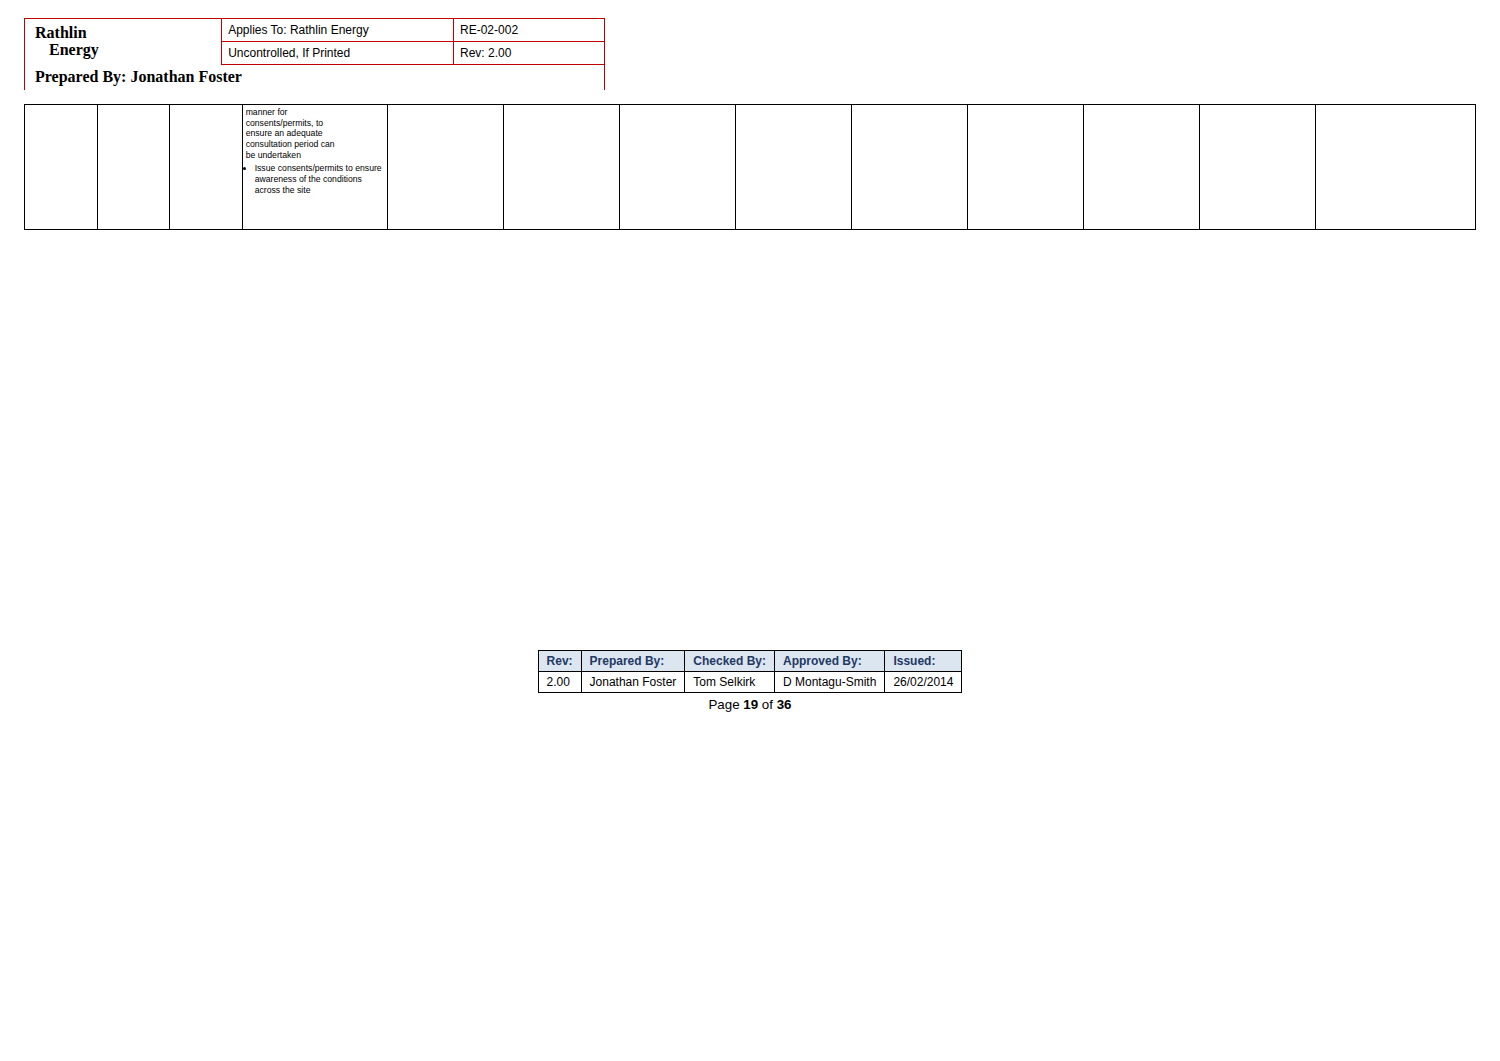| Rathlin Energy | Applies To: Rathlin Energy | RE-02-002 |
| Uncontrolled, If Printed | Rev: 2.00 |
| Prepared By: Jonathan Foster | | |
| | | | manner for consents/permits, to ensure an adequate consultation period can be undertaken Issue consents/permits to ensure awareness of the conditions across the site | | | | | | | | | |
| Rev: | Prepared By: | Checked By: | Approved By: | Issued: |
| --- | --- | --- | --- | --- |
| 2.00 | Jonathan Foster | Tom Selkirk | D Montagu-Smith | 26/02/2014 |
Page 19 of 36